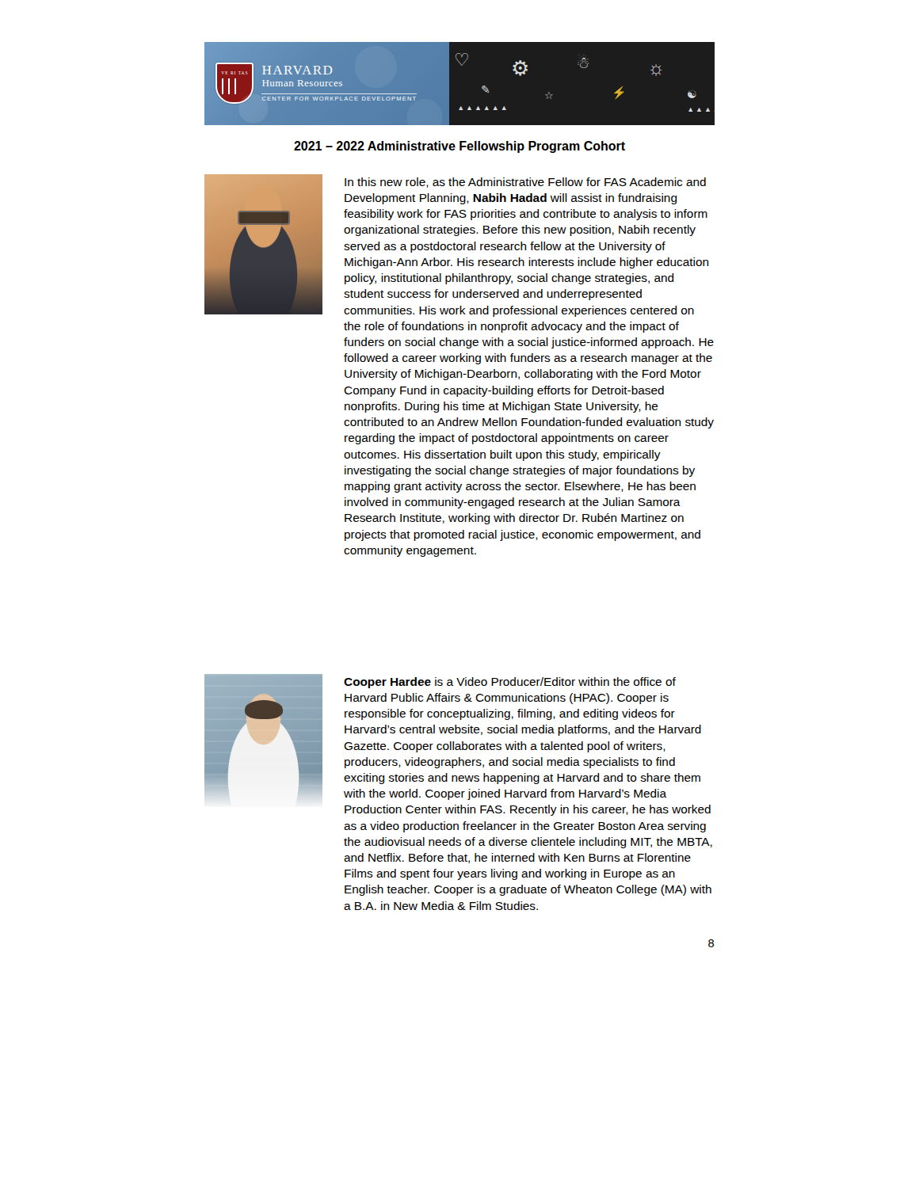HARVARD
Human Resources
CENTER FOR WORKPLACE DEVELOPMENT
♡ ✎ ⚙ ☆ ☃ ⚡ ☼ ☯ ☢ ⚑ ▲▲▲▲▲▲ ▲▲▲▲▲▲
2021 – 2022 Administrative Fellowship Program Cohort
In this new role, as the Administrative Fellow for FAS Academic and Development Planning, Nabih Hadad will assist in fundraising feasibility work for FAS priorities and contribute to analysis to inform organizational strategies. Before this new position, Nabih recently served as a postdoctoral research fellow at the University of Michigan-Ann Arbor. His research interests include higher education policy, institutional philanthropy, social change strategies, and student success for underserved and underrepresented communities. His work and professional experiences centered on the role of foundations in nonprofit advocacy and the impact of funders on social change with a social justice-informed approach. He followed a career working with funders as a research manager at the University of Michigan-Dearborn, collaborating with the Ford Motor Company Fund in capacity-building efforts for Detroit-based nonprofits. During his time at Michigan State University, he contributed to an Andrew Mellon Foundation-funded evaluation study regarding the impact of postdoctoral appointments on career outcomes. His dissertation built upon this study, empirically investigating the social change strategies of major foundations by mapping grant activity across the sector. Elsewhere, He has been involved in community-engaged research at the Julian Samora Research Institute, working with director Dr. Rubén Martinez on projects that promoted racial justice, economic empowerment, and community engagement.
Cooper Hardee is a Video Producer/Editor within the office of Harvard Public Affairs & Communications (HPAC). Cooper is responsible for conceptualizing, filming, and editing videos for Harvard’s central website, social media platforms, and the Harvard Gazette. Cooper collaborates with a talented pool of writers, producers, videographers, and social media specialists to find exciting stories and news happening at Harvard and to share them with the world. Cooper joined Harvard from Harvard’s Media Production Center within FAS. Recently in his career, he has worked as a video production freelancer in the Greater Boston Area serving the audiovisual needs of a diverse clientele including MIT, the MBTA, and Netflix. Before that, he interned with Ken Burns at Florentine Films and spent four years living and working in Europe as an English teacher. Cooper is a graduate of Wheaton College (MA) with a B.A. in New Media & Film Studies.
8